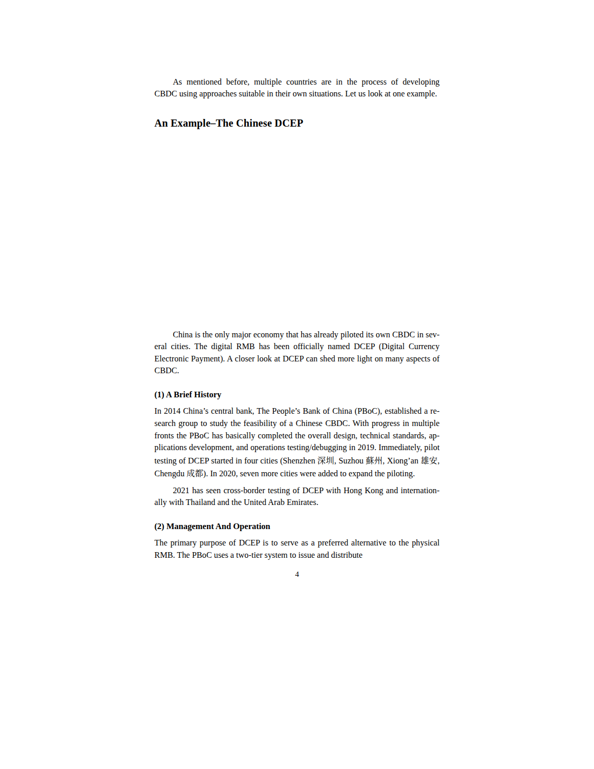As mentioned before, multiple countries are in the process of developing CBDC using approaches suitable in their own situations. Let us look at one example.
An Example–The Chinese DCEP
China is the only major economy that has already piloted its own CBDC in several cities. The digital RMB has been officially named DCEP (Digital Currency Electronic Payment). A closer look at DCEP can shed more light on many aspects of CBDC.
(1) A Brief History
In 2014 China’s central bank, The People’s Bank of China (PBoC), established a research group to study the feasibility of a Chinese CBDC. With progress in multiple fronts the PBoC has basically completed the overall design, technical standards, applications development, and operations testing/debugging in 2019. Immediately, pilot testing of DCEP started in four cities (Shenzhen 深圳, Suzhou 蘇州, Xiong’an 雄安, Chengdu 成都). In 2020, seven more cities were added to expand the piloting.
2021 has seen cross-border testing of DCEP with Hong Kong and internationally with Thailand and the United Arab Emirates.
(2) Management And Operation
The primary purpose of DCEP is to serve as a preferred alternative to the physical RMB. The PBoC uses a two-tier system to issue and distribute
4